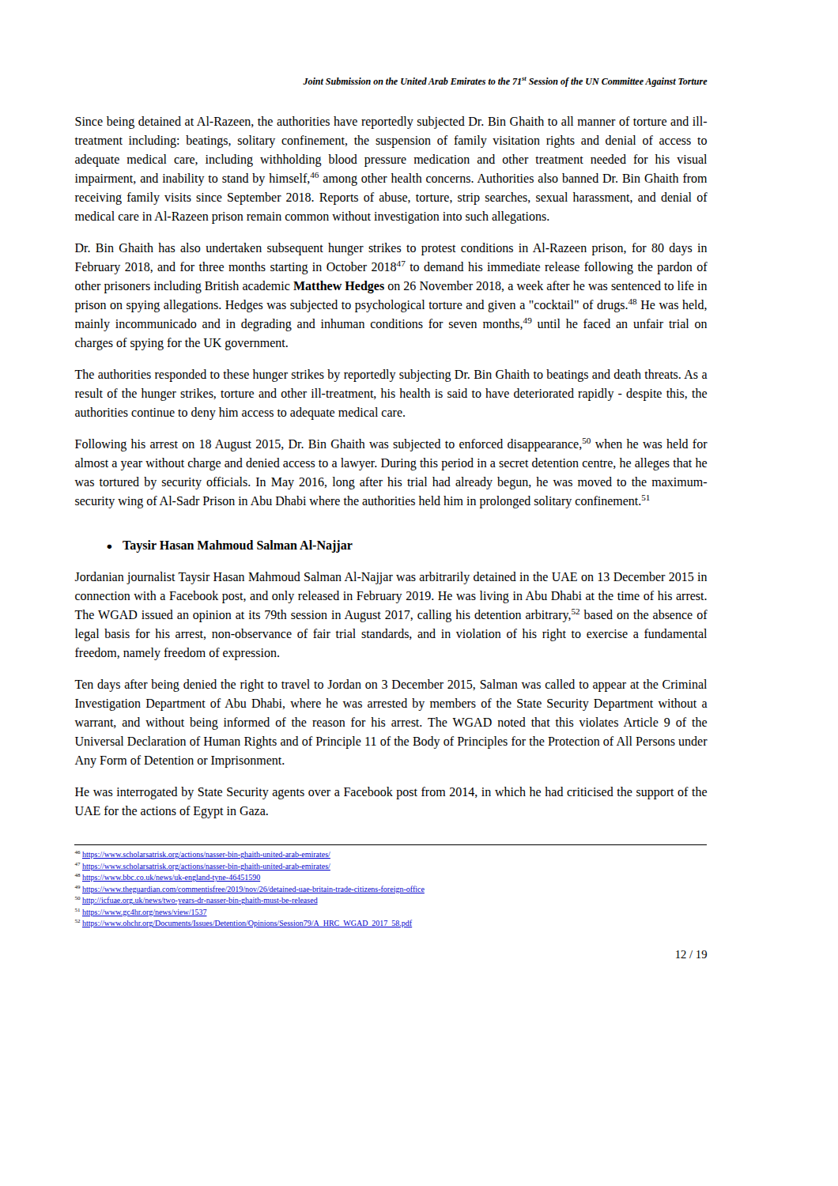Joint Submission on the United Arab Emirates to the 71st Session of the UN Committee Against Torture
Since being detained at Al-Razeen, the authorities have reportedly subjected Dr. Bin Ghaith to all manner of torture and ill-treatment including: beatings, solitary confinement, the suspension of family visitation rights and denial of access to adequate medical care, including withholding blood pressure medication and other treatment needed for his visual impairment, and inability to stand by himself,46 among other health concerns. Authorities also banned Dr. Bin Ghaith from receiving family visits since September 2018. Reports of abuse, torture, strip searches, sexual harassment, and denial of medical care in Al-Razeen prison remain common without investigation into such allegations.
Dr. Bin Ghaith has also undertaken subsequent hunger strikes to protest conditions in Al-Razeen prison, for 80 days in February 2018, and for three months starting in October 201847 to demand his immediate release following the pardon of other prisoners including British academic Matthew Hedges on 26 November 2018, a week after he was sentenced to life in prison on spying allegations. Hedges was subjected to psychological torture and given a "cocktail" of drugs.48 He was held, mainly incommunicado and in degrading and inhuman conditions for seven months,49 until he faced an unfair trial on charges of spying for the UK government.
The authorities responded to these hunger strikes by reportedly subjecting Dr. Bin Ghaith to beatings and death threats. As a result of the hunger strikes, torture and other ill-treatment, his health is said to have deteriorated rapidly - despite this, the authorities continue to deny him access to adequate medical care.
Following his arrest on 18 August 2015, Dr. Bin Ghaith was subjected to enforced disappearance,50 when he was held for almost a year without charge and denied access to a lawyer. During this period in a secret detention centre, he alleges that he was tortured by security officials. In May 2016, long after his trial had already begun, he was moved to the maximum-security wing of Al-Sadr Prison in Abu Dhabi where the authorities held him in prolonged solitary confinement.51
Taysir Hasan Mahmoud Salman Al-Najjar
Jordanian journalist Taysir Hasan Mahmoud Salman Al-Najjar was arbitrarily detained in the UAE on 13 December 2015 in connection with a Facebook post, and only released in February 2019. He was living in Abu Dhabi at the time of his arrest. The WGAD issued an opinion at its 79th session in August 2017, calling his detention arbitrary,52 based on the absence of legal basis for his arrest, non-observance of fair trial standards, and in violation of his right to exercise a fundamental freedom, namely freedom of expression.
Ten days after being denied the right to travel to Jordan on 3 December 2015, Salman was called to appear at the Criminal Investigation Department of Abu Dhabi, where he was arrested by members of the State Security Department without a warrant, and without being informed of the reason for his arrest. The WGAD noted that this violates Article 9 of the Universal Declaration of Human Rights and of Principle 11 of the Body of Principles for the Protection of All Persons under Any Form of Detention or Imprisonment.
He was interrogated by State Security agents over a Facebook post from 2014, in which he had criticised the support of the UAE for the actions of Egypt in Gaza.
46 https://www.scholarsatrisk.org/actions/nasser-bin-ghaith-united-arab-emirates/
47 https://www.scholarsatrisk.org/actions/nasser-bin-ghaith-united-arab-emirates/
48 https://www.bbc.co.uk/news/uk-england-tyne-46451590
49 https://www.theguardian.com/commentisfree/2019/nov/26/detained-uae-britain-trade-citizens-foreign-office
50 http://icfuae.org.uk/news/two-years-dr-nasser-bin-ghaith-must-be-released
51 https://www.gc4hr.org/news/view/1537
52 https://www.ohchr.org/Documents/Issues/Detention/Opinions/Session79/A_HRC_WGAD_2017_58.pdf
12 / 19